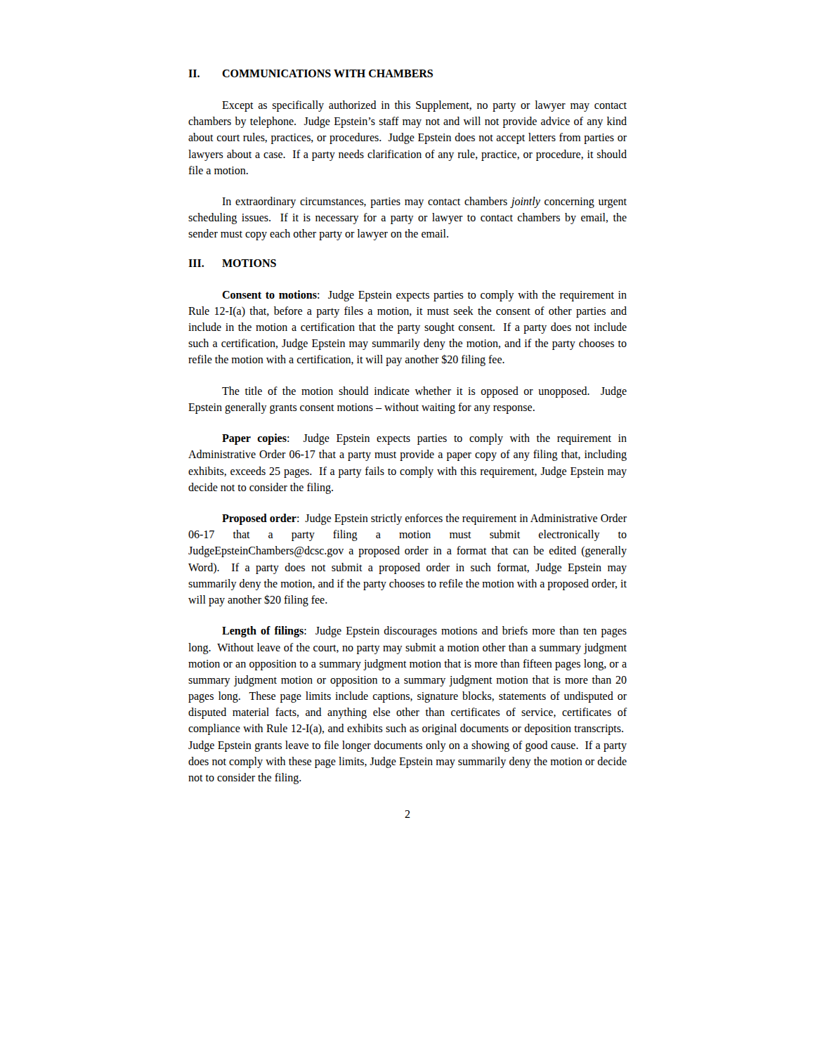II. COMMUNICATIONS WITH CHAMBERS
Except as specifically authorized in this Supplement, no party or lawyer may contact chambers by telephone. Judge Epstein’s staff may not and will not provide advice of any kind about court rules, practices, or procedures. Judge Epstein does not accept letters from parties or lawyers about a case. If a party needs clarification of any rule, practice, or procedure, it should file a motion.
In extraordinary circumstances, parties may contact chambers jointly concerning urgent scheduling issues. If it is necessary for a party or lawyer to contact chambers by email, the sender must copy each other party or lawyer on the email.
III. MOTIONS
Consent to motions: Judge Epstein expects parties to comply with the requirement in Rule 12-I(a) that, before a party files a motion, it must seek the consent of other parties and include in the motion a certification that the party sought consent. If a party does not include such a certification, Judge Epstein may summarily deny the motion, and if the party chooses to refile the motion with a certification, it will pay another $20 filing fee.
The title of the motion should indicate whether it is opposed or unopposed. Judge Epstein generally grants consent motions – without waiting for any response.
Paper copies: Judge Epstein expects parties to comply with the requirement in Administrative Order 06-17 that a party must provide a paper copy of any filing that, including exhibits, exceeds 25 pages. If a party fails to comply with this requirement, Judge Epstein may decide not to consider the filing.
Proposed order: Judge Epstein strictly enforces the requirement in Administrative Order 06-17 that a party filing a motion must submit electronically to JudgeEpsteinChambers@dcsc.gov a proposed order in a format that can be edited (generally Word). If a party does not submit a proposed order in such format, Judge Epstein may summarily deny the motion, and if the party chooses to refile the motion with a proposed order, it will pay another $20 filing fee.
Length of filings: Judge Epstein discourages motions and briefs more than ten pages long. Without leave of the court, no party may submit a motion other than a summary judgment motion or an opposition to a summary judgment motion that is more than fifteen pages long, or a summary judgment motion or opposition to a summary judgment motion that is more than 20 pages long. These page limits include captions, signature blocks, statements of undisputed or disputed material facts, and anything else other than certificates of service, certificates of compliance with Rule 12-I(a), and exhibits such as original documents or deposition transcripts. Judge Epstein grants leave to file longer documents only on a showing of good cause. If a party does not comply with these page limits, Judge Epstein may summarily deny the motion or decide not to consider the filing.
2